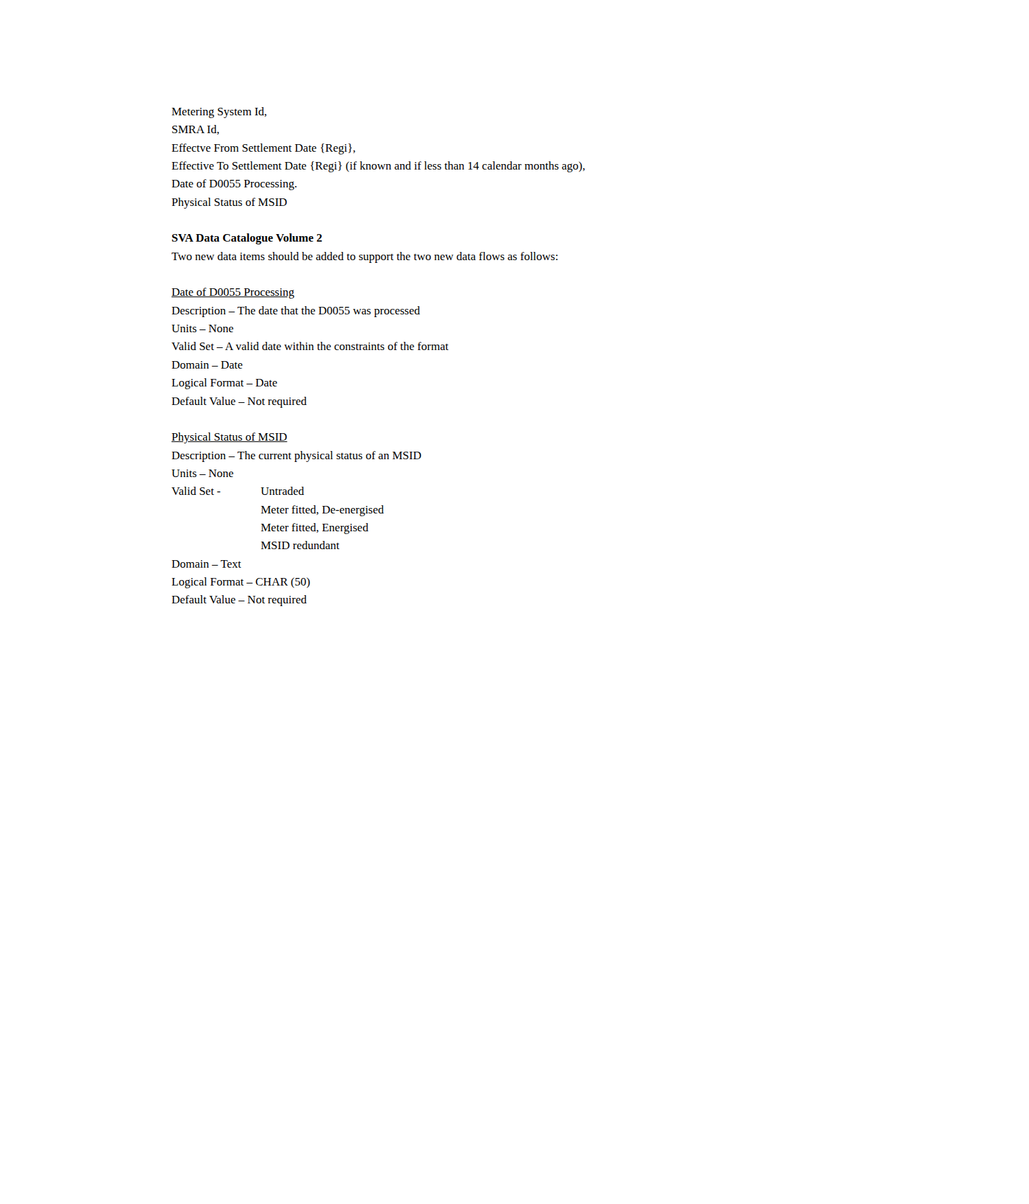Metering System Id,
SMRA Id,
Effectve From Settlement Date {Regi},
Effective To Settlement Date {Regi} (if known and if less than 14 calendar months ago),
Date of D0055 Processing.
Physical Status of MSID
SVA Data Catalogue Volume 2
Two new data items should be added to support the two new data flows as follows:
Date of D0055 Processing
Description – The date that the D0055 was processed
Units – None
Valid Set – A valid date within the constraints of the format
Domain – Date
Logical Format – Date
Default Value – Not required
Physical Status of MSID
Description – The current physical status of an MSID
Units – None
Valid Set -
Untraded
Meter fitted, De-energised
Meter fitted, Energised
MSID redundant
Domain – Text
Logical Format – CHAR (50)
Default Value – Not required